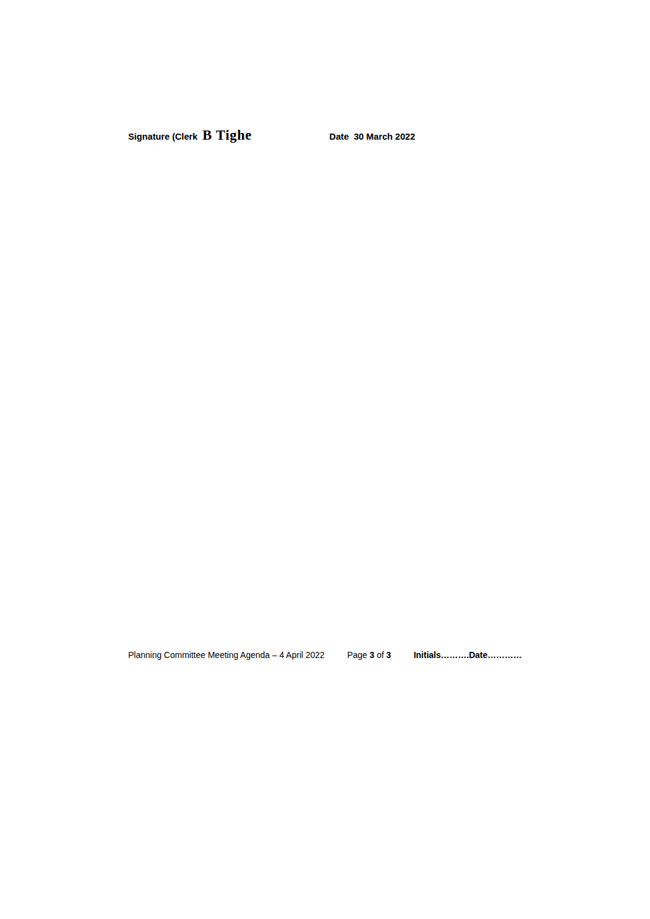Signature (Clerk B Tighe Date 30 March 2022
Planning Committee Meeting Agenda – 4 April 2022 Page 3 of 3 Initials……….Date…………